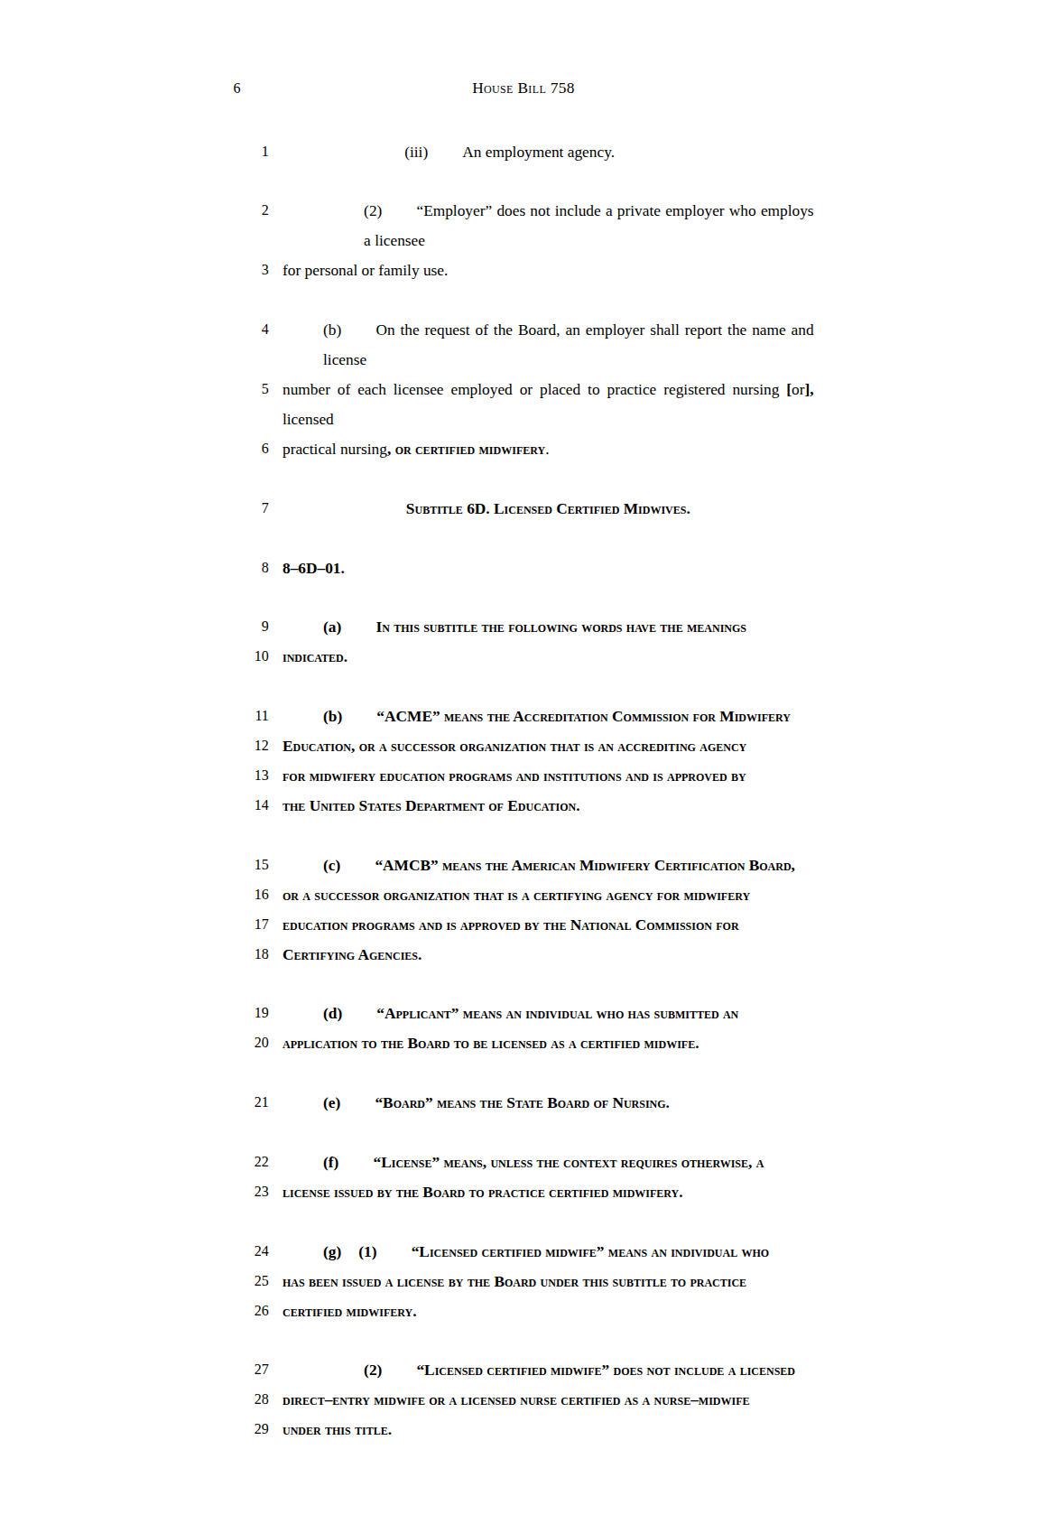6
House Bill 758
1
(iii) An employment agency.
2
(2) “Employer” does not include a private employer who employs a licensee
3
for personal or family use.
4
(b) On the request of the Board, an employer shall report the name and license
5
number of each licensee employed or placed to practice registered nursing [or], licensed
6
practical nursing, or certified midwifery.
7
Subtitle 6D. Licensed Certified Midwives.
8
8–6D–01.
9
(a) In this subtitle the following words have the meanings
10
indicated.
11
(b) “ACME” means the Accreditation Commission for Midwifery
12
Education, or a successor organization that is an accrediting agency
13
for midwifery education programs and institutions and is approved by
14
the United States Department of Education.
15
(c) “AMCB” means the American Midwifery Certification Board,
16
or a successor organization that is a certifying agency for midwifery
17
education programs and is approved by the National Commission for
18
Certifying Agencies.
19
(d) “Applicant” means an individual who has submitted an
20
application to the Board to be licensed as a certified midwife.
21
(e) “Board” means the State Board of Nursing.
22
(f) “License” means, unless the context requires otherwise, a
23
license issued by the Board to practice certified midwifery.
24
(g) (1) “Licensed certified midwife” means an individual who
25
has been issued a license by the Board under this subtitle to practice
26
certified midwifery.
27
(2) “Licensed certified midwife” does not include a licensed
28
direct–entry midwife or a licensed nurse certified as a nurse–midwife
29
under this title.